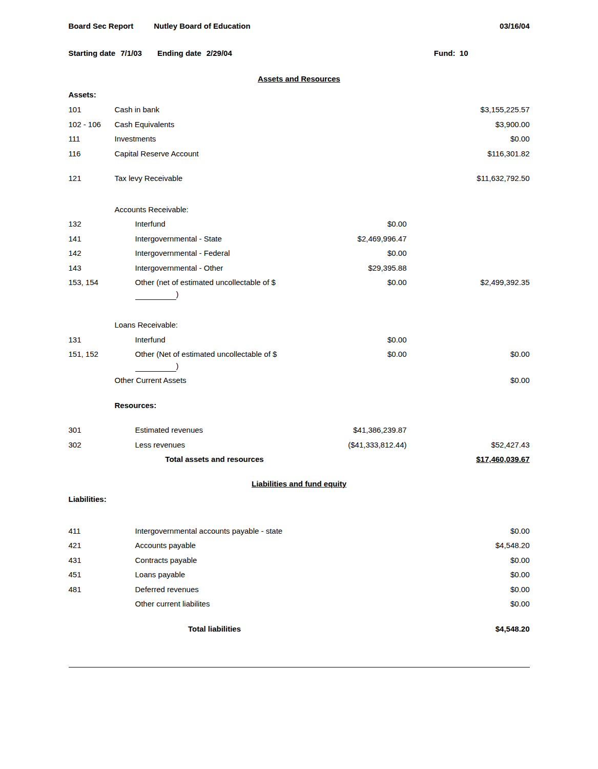Board Sec Report Nutley Board of Education 03/16/04
Starting date 7/1/03 Ending date 2/29/04 Fund: 10
Assets and Resources
Assets:
| 101 | Cash in bank | | $3,155,225.57 |
| 102 - 106 | Cash Equivalents | | $3,900.00 |
| 111 | Investments | | $0.00 |
| 116 | Capital Reserve Account | | $116,301.82 |
| 121 | Tax levy Receivable | | $11,632,792.50 |
| | Accounts Receivable: | | |
| 132 | Interfund | $0.00 | |
| 141 | Intergovernmental - State | $2,469,996.47 | |
| 142 | Intergovernmental - Federal | $0.00 | |
| 143 | Intergovernmental - Other | $29,395.88 | |
| 153, 154 | Other (net of estimated uncollectable of $ ) | $0.00 | $2,499,392.35 |
| | Loans Receivable: | | |
| 131 | Interfund | $0.00 | |
| 151, 152 | Other (Net of estimated uncollectable of $ ) | $0.00 | $0.00 |
| | Other Current Assets | | $0.00 |
| | Resources: | | |
| 301 | Estimated revenues | $41,386,239.87 | |
| 302 | Less revenues | ($41,333,812.44) | $52,427.43 |
| | Total assets and resources | | $17,460,039.67 |
Liabilities and fund equity
Liabilities:
| 411 | Intergovernmental accounts payable - state | | $0.00 |
| 421 | Accounts payable | | $4,548.20 |
| 431 | Contracts payable | | $0.00 |
| 451 | Loans payable | | $0.00 |
| 481 | Deferred revenues | | $0.00 |
| | Other current liabilites | | $0.00 |
| | Total liabilities | | $4,548.20 |